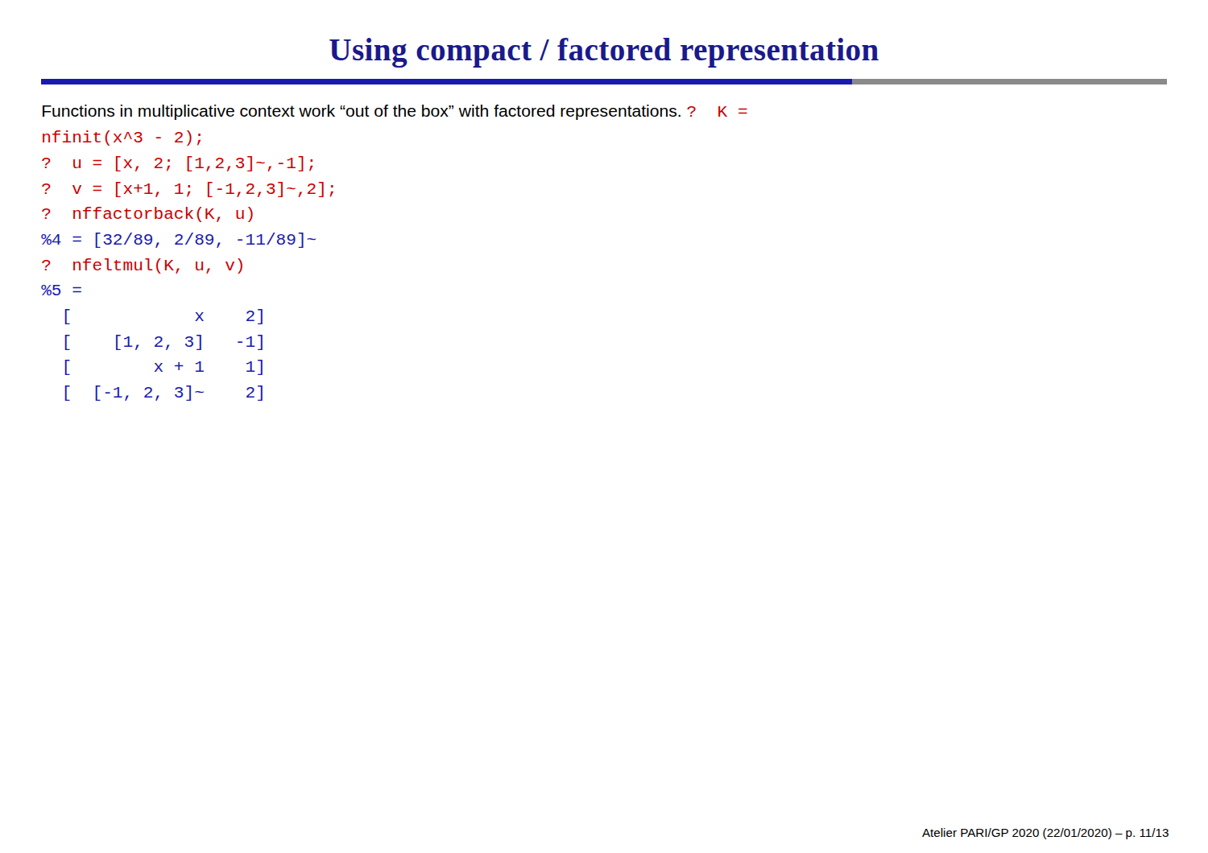Using compact / factored representation
Functions in multiplicative context work “out of the box” with factored representations. ? K =
nfinit(x^3 - 2); ? u = [x, 2; [1,2,3]~,-1]; ? v = [x+1, 1; [-1,2,3]~,2]; ? nffactorback(K, u) %4 = [32/89, 2/89, -11/89]~ ? nfeltmul(K, u, v) %5 = [ x 2] [ [1, 2, 3] -1] [ x + 1 1] [ [-1, 2, 3]~ 2]
Atelier PARI/GP 2020 (22/01/2020) – p. 11/13